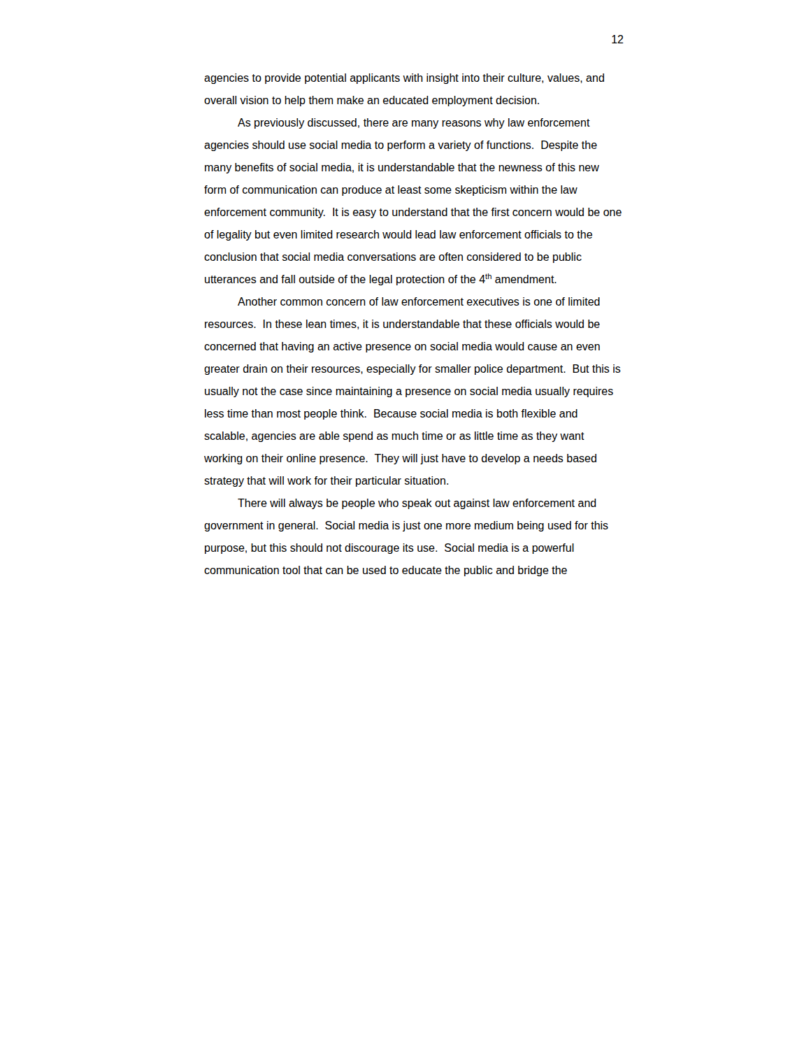12
agencies to provide potential applicants with insight into their culture, values, and overall vision to help them make an educated employment decision.
As previously discussed, there are many reasons why law enforcement agencies should use social media to perform a variety of functions. Despite the many benefits of social media, it is understandable that the newness of this new form of communication can produce at least some skepticism within the law enforcement community. It is easy to understand that the first concern would be one of legality but even limited research would lead law enforcement officials to the conclusion that social media conversations are often considered to be public utterances and fall outside of the legal protection of the 4th amendment.
Another common concern of law enforcement executives is one of limited resources. In these lean times, it is understandable that these officials would be concerned that having an active presence on social media would cause an even greater drain on their resources, especially for smaller police department. But this is usually not the case since maintaining a presence on social media usually requires less time than most people think. Because social media is both flexible and scalable, agencies are able spend as much time or as little time as they want working on their online presence. They will just have to develop a needs based strategy that will work for their particular situation.
There will always be people who speak out against law enforcement and government in general. Social media is just one more medium being used for this purpose, but this should not discourage its use. Social media is a powerful communication tool that can be used to educate the public and bridge the